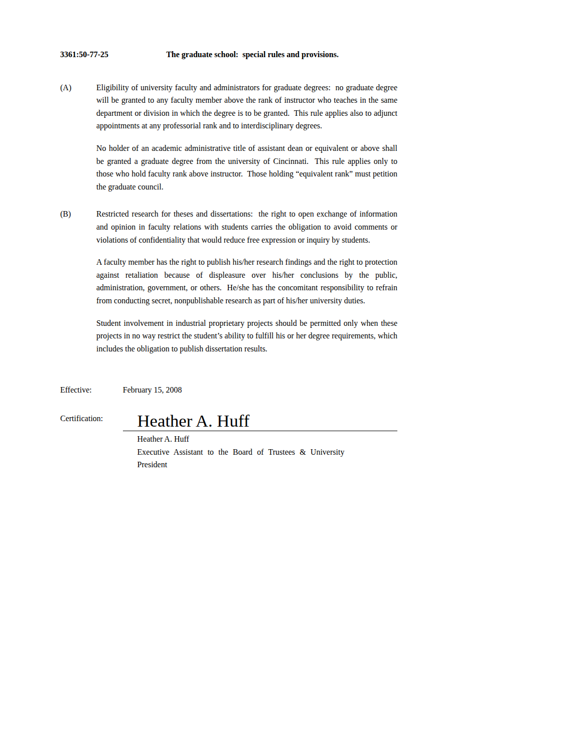3361:50-77-25 The graduate school: special rules and provisions.
(A)
Eligibility of university faculty and administrators for graduate degrees: no graduate degree will be granted to any faculty member above the rank of instructor who teaches in the same department or division in which the degree is to be granted. This rule applies also to adjunct appointments at any professorial rank and to interdisciplinary degrees.
No holder of an academic administrative title of assistant dean or equivalent or above shall be granted a graduate degree from the university of Cincinnati. This rule applies only to those who hold faculty rank above instructor. Those holding “equivalent rank” must petition the graduate council.
(B)
Restricted research for theses and dissertations: the right to open exchange of information and opinion in faculty relations with students carries the obligation to avoid comments or violations of confidentiality that would reduce free expression or inquiry by students.
A faculty member has the right to publish his/her research findings and the right to protection against retaliation because of displeasure over his/her conclusions by the public, administration, government, or others. He/she has the concomitant responsibility to refrain from conducting secret, nonpublishable research as part of his/her university duties.
Student involvement in industrial proprietary projects should be permitted only when these projects in no way restrict the student’s ability to fulfill his or her degree requirements, which includes the obligation to publish dissertation results.
Effective:
February 15, 2008
Certification:
Heather A. Huff
Heather A. Huff
Executive Assistant to the Board of Trustees & University President